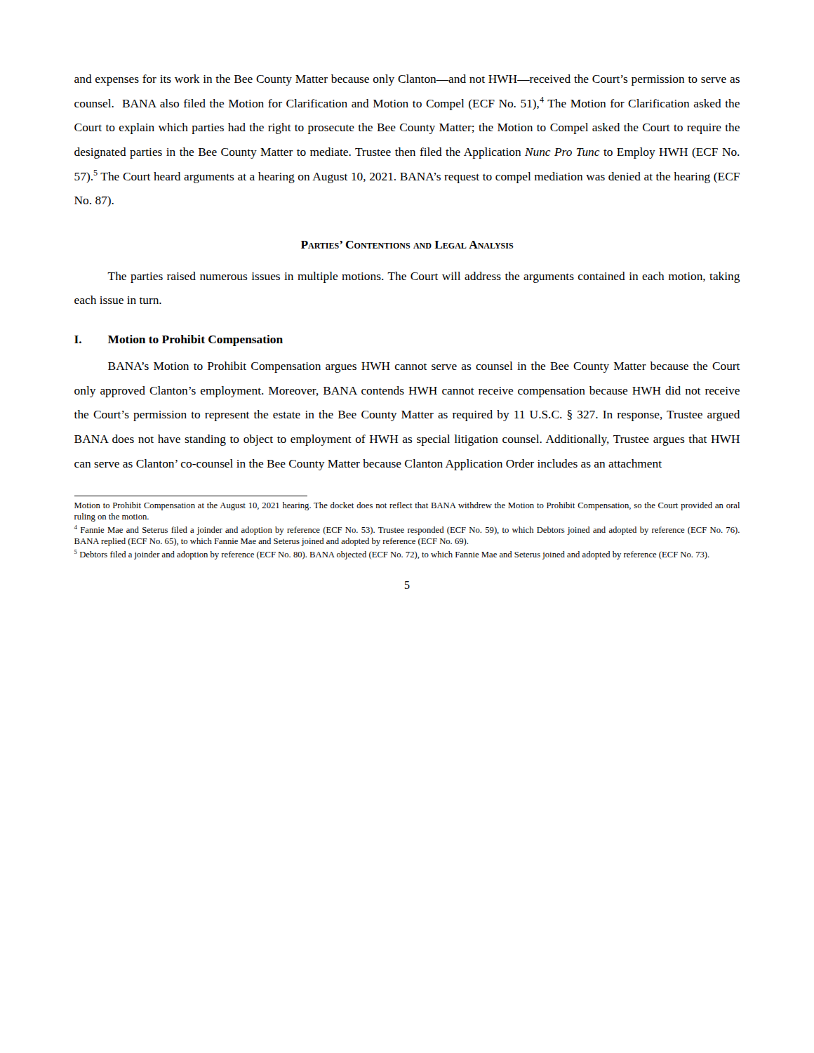and expenses for its work in the Bee County Matter because only Clanton—and not HWH—received the Court’s permission to serve as counsel. BANA also filed the Motion for Clarification and Motion to Compel (ECF No. 51),4 The Motion for Clarification asked the Court to explain which parties had the right to prosecute the Bee County Matter; the Motion to Compel asked the Court to require the designated parties in the Bee County Matter to mediate. Trustee then filed the Application Nunc Pro Tunc to Employ HWH (ECF No. 57).5 The Court heard arguments at a hearing on August 10, 2021. BANA’s request to compel mediation was denied at the hearing (ECF No. 87).
Parties’ Contentions and Legal Analysis
The parties raised numerous issues in multiple motions. The Court will address the arguments contained in each motion, taking each issue in turn.
I. Motion to Prohibit Compensation
BANA’s Motion to Prohibit Compensation argues HWH cannot serve as counsel in the Bee County Matter because the Court only approved Clanton’s employment. Moreover, BANA contends HWH cannot receive compensation because HWH did not receive the Court’s permission to represent the estate in the Bee County Matter as required by 11 U.S.C. § 327. In response, Trustee argued BANA does not have standing to object to employment of HWH as special litigation counsel. Additionally, Trustee argues that HWH can serve as Clanton’ co-counsel in the Bee County Matter because Clanton Application Order includes as an attachment
Motion to Prohibit Compensation at the August 10, 2021 hearing. The docket does not reflect that BANA withdrew the Motion to Prohibit Compensation, so the Court provided an oral ruling on the motion.
4 Fannie Mae and Seterus filed a joinder and adoption by reference (ECF No. 53). Trustee responded (ECF No. 59), to which Debtors joined and adopted by reference (ECF No. 76). BANA replied (ECF No. 65), to which Fannie Mae and Seterus joined and adopted by reference (ECF No. 69).
5 Debtors filed a joinder and adoption by reference (ECF No. 80). BANA objected (ECF No. 72), to which Fannie Mae and Seterus joined and adopted by reference (ECF No. 73).
5